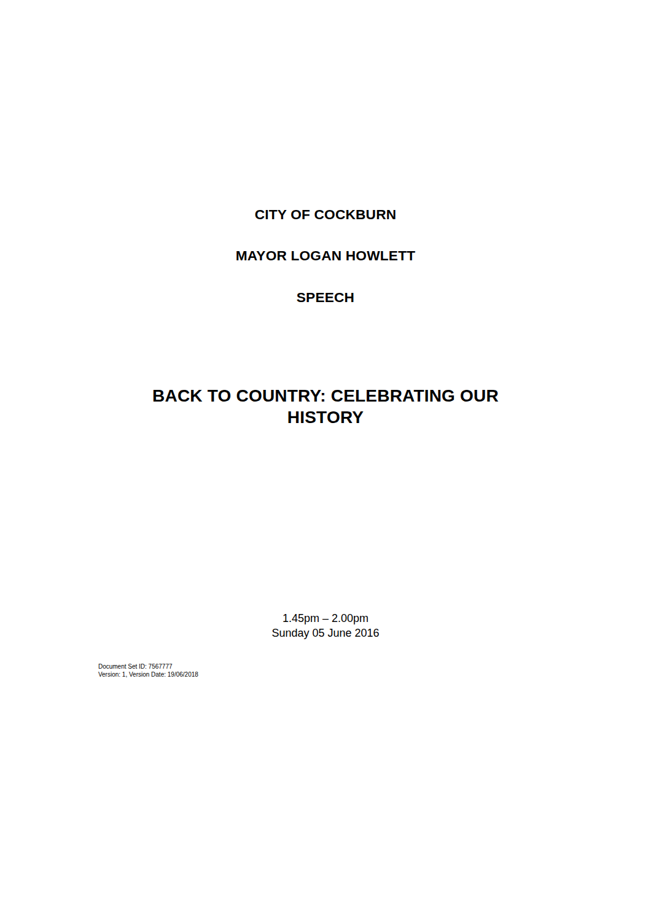CITY OF COCKBURN
MAYOR LOGAN HOWLETT
SPEECH
BACK TO COUNTRY: CELEBRATING OUR HISTORY
1.45pm – 2.00pm
Sunday 05 June 2016
Document Set ID: 7567777
Version: 1, Version Date: 19/06/2018